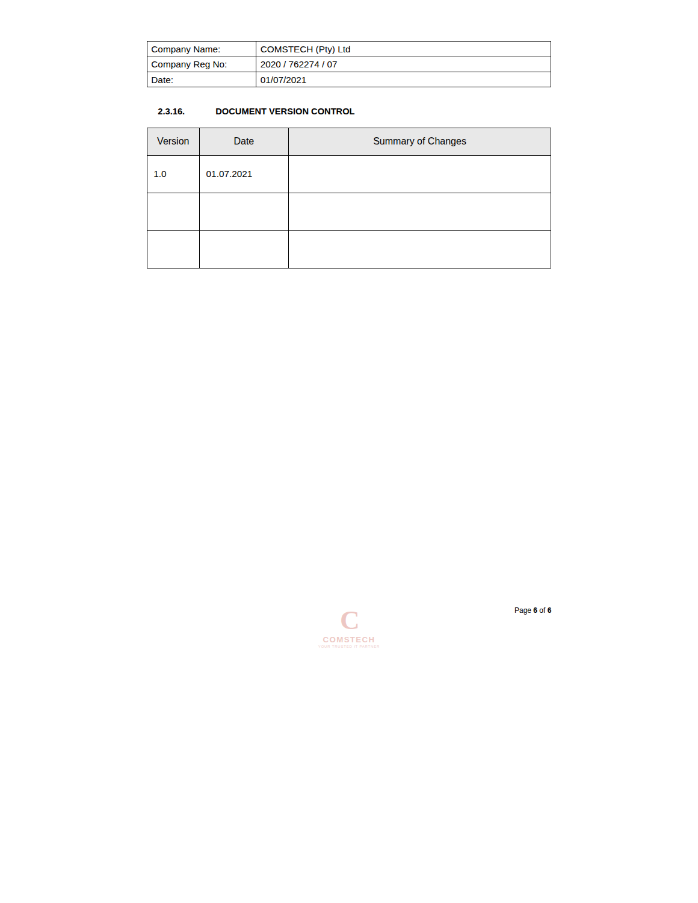| Company Name: | COMSTECH (Pty) Ltd |
| Company Reg No: | 2020 / 762274 / 07 |
| Date: | 01/07/2021 |
2.3.16. DOCUMENT VERSION CONTROL
| Version | Date | Summary of Changes |
| --- | --- | --- |
| 1.0 | 01.07.2021 | |
Page 6 of 6
C
COMSTECH
YOUR TRUSTED IT PARTNER